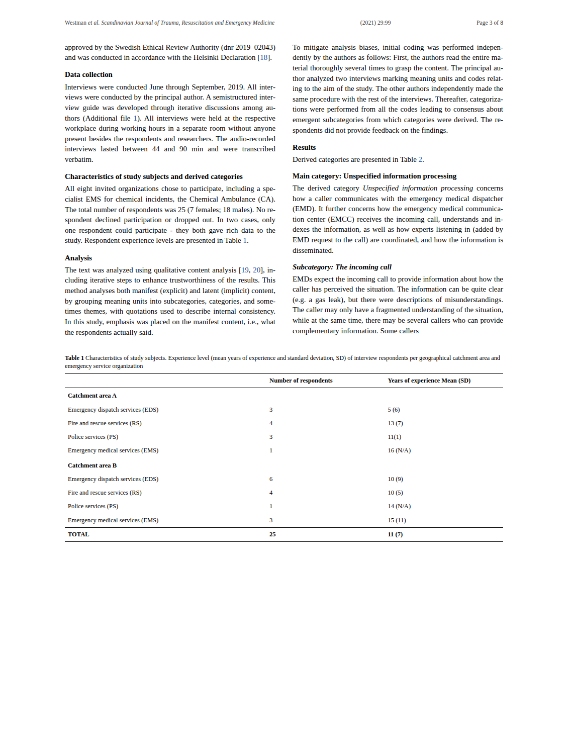Westman et al. Scandinavian Journal of Trauma, Resuscitation and Emergency Medicine
(2021) 29:99
Page 3 of 8
approved by the Swedish Ethical Review Authority (dnr 2019–02043) and was conducted in accordance with the Helsinki Declaration [18].
Data collection
Interviews were conducted June through September, 2019. All interviews were conducted by the principal author. A semistructured interview guide was developed through iterative discussions among authors (Additional file 1). All interviews were held at the respective workplace during working hours in a separate room without anyone present besides the respondents and researchers. The audio-recorded interviews lasted between 44 and 90 min and were transcribed verbatim.
Characteristics of study subjects and derived categories
All eight invited organizations chose to participate, including a specialist EMS for chemical incidents, the Chemical Ambulance (CA). The total number of respondents was 25 (7 females; 18 males). No respondent declined participation or dropped out. In two cases, only one respondent could participate - they both gave rich data to the study. Respondent experience levels are presented in Table 1.
Analysis
The text was analyzed using qualitative content analysis [19, 20], including iterative steps to enhance trustworthiness of the results. This method analyses both manifest (explicit) and latent (implicit) content, by grouping meaning units into subcategories, categories, and sometimes themes, with quotations used to describe internal consistency. In this study, emphasis was placed on the manifest content, i.e., what the respondents actually said.
To mitigate analysis biases, initial coding was performed independently by the authors as follows: First, the authors read the entire material thoroughly several times to grasp the content. The principal author analyzed two interviews marking meaning units and codes relating to the aim of the study. The other authors independently made the same procedure with the rest of the interviews. Thereafter, categorizations were performed from all the codes leading to consensus about emergent subcategories from which categories were derived. The respondents did not provide feedback on the findings.
Results
Derived categories are presented in Table 2.
Main category: Unspecified information processing
The derived category Unspecified information processing concerns how a caller communicates with the emergency medical dispatcher (EMD). It further concerns how the emergency medical communication center (EMCC) receives the incoming call, understands and indexes the information, as well as how experts listening in (added by EMD request to the call) are coordinated, and how the information is disseminated.
Subcategory: The incoming call
EMDs expect the incoming call to provide information about how the caller has perceived the situation. The information can be quite clear (e.g. a gas leak), but there were descriptions of misunderstandings. The caller may only have a fragmented understanding of the situation, while at the same time, there may be several callers who can provide complementary information. Some callers
Table 1 Characteristics of study subjects. Experience level (mean years of experience and standard deviation, SD) of interview respondents per geographical catchment area and emergency service organization
| | Number of respondents | Years of experience Mean (SD) |
| --- | --- | --- |
| Catchment area A |
| Emergency dispatch services (EDS) | 3 | 5 (6) |
| Fire and rescue services (RS) | 4 | 13 (7) |
| Police services (PS) | 3 | 11(1) |
| Emergency medical services (EMS) | 1 | 16 (N/A) |
| Catchment area B |
| Emergency dispatch services (EDS) | 6 | 10 (9) |
| Fire and rescue services (RS) | 4 | 10 (5) |
| Police services (PS) | 1 | 14 (N/A) |
| Emergency medical services (EMS) | 3 | 15 (11) |
| TOTAL | 25 | 11 (7) |